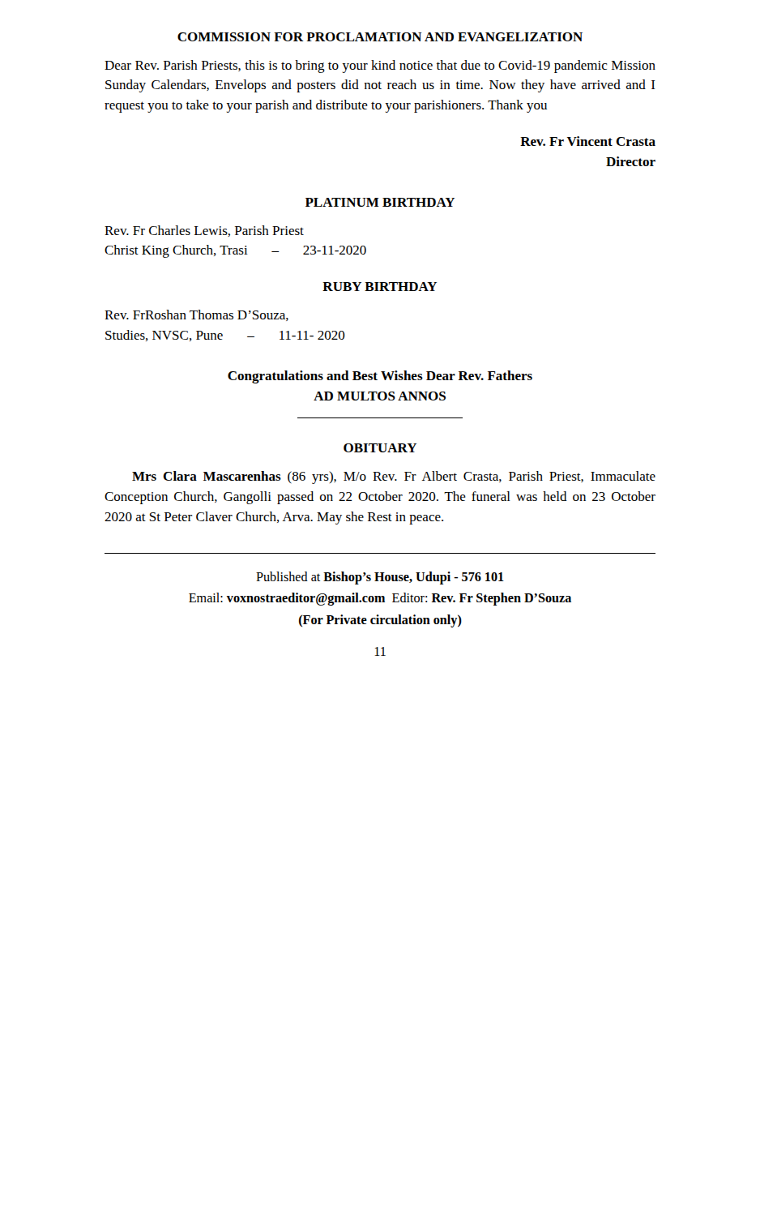Commission for Proclamation and Evangelization
Dear Rev. Parish Priests, this is to bring to your kind notice that due to Covid-19 pandemic Mission Sunday Calendars, Envelops and posters did not reach us in time. Now they have arrived and I request you to take to your parish and distribute to your parishioners. Thank you
Rev. Fr Vincent Crasta Director
Platinum Birthday
Rev. Fr Charles Lewis, Parish Priest Christ King Church, Trasi – 23-11-2020
Ruby Birthday
Rev. FrRoshan Thomas D’Souza, Studies, NVSC, Pune – 11-11- 2020
Congratulations and Best Wishes Dear Rev. Fathers
AD MULTOS ANNOS
Obituary
Mrs Clara Mascarenhas (86 yrs), M/o Rev. Fr Albert Crasta, Parish Priest, Immaculate Conception Church, Gangolli passed on 22 October 2020. The funeral was held on 23 October 2020 at St Peter Claver Church, Arva. May she Rest in peace.
Published at Bishop’s House, Udupi - 576 101
Email: voxnostraeditor@gmail.com Editor: Rev. Fr Stephen D’Souza
(For Private circulation only)
11